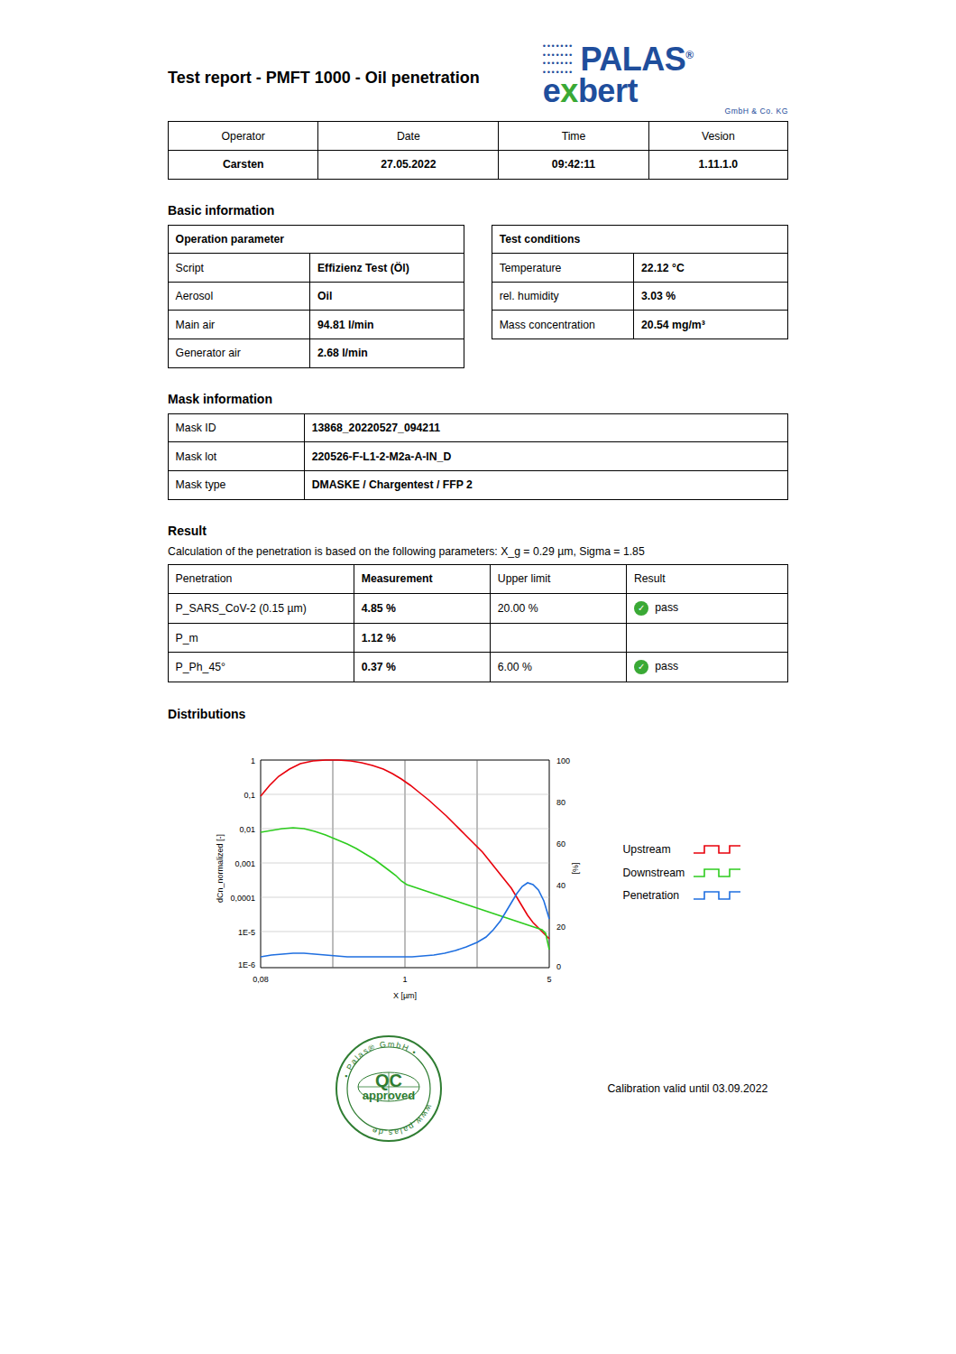••••••• ••••••• ••••••• ••••••• PALAS®
exbert
GmbH & Co. KG
Test report - PMFT 1000 - Oil penetration
| Operator | Date | Time | Vesion |
| Carsten | 27.05.2022 | 09:42:11 | 1.11.1.0 |
Basic information
| / Operation parameter / / --- / / Script / Effizienz Test (Öl) / / Aerosol / Oil / / Main air / 94.81 l/min / / Generator air / 2.68 l/min / | / Test conditions / / --- / / Temperature / 22.12 °C / / rel. humidity / 3.03 % / / Mass concentration / 20.54 mg/m³ / |
Mask information
| Mask ID | 13868_20220527_094211 |
| Mask lot | 220526-F-L1-2-M2a-A-IN_D |
| Mask type | DMASKE / Chargentest / FFP 2 |
Result
Calculation of the penetration is based on the following parameters: X_g = 0.29 µm, Sigma = 1.85
| Penetration | Measurement | Upper limit | Result |
| --- | --- | --- | --- |
| P_SARS_CoV-2 (0.15 µm) | 4.85 % | 20.00 % | ✓ pass |
| P_m | 1.12 % | | |
| P_Ph_45° | 0.37 % | 6.00 % | ✓ pass |
Distributions
1 0,1 0,01 0,001 0,0001 1E-5 1E-6 100 80 60 40 20 0 0,08 1 5 X [µm] dCn_normalized [-] [%]
| Upstream | |
| Downstream | |
| Penetration | |
• Palas® GmbH • www.palas.de QC approved
Calibration valid until 03.09.2022